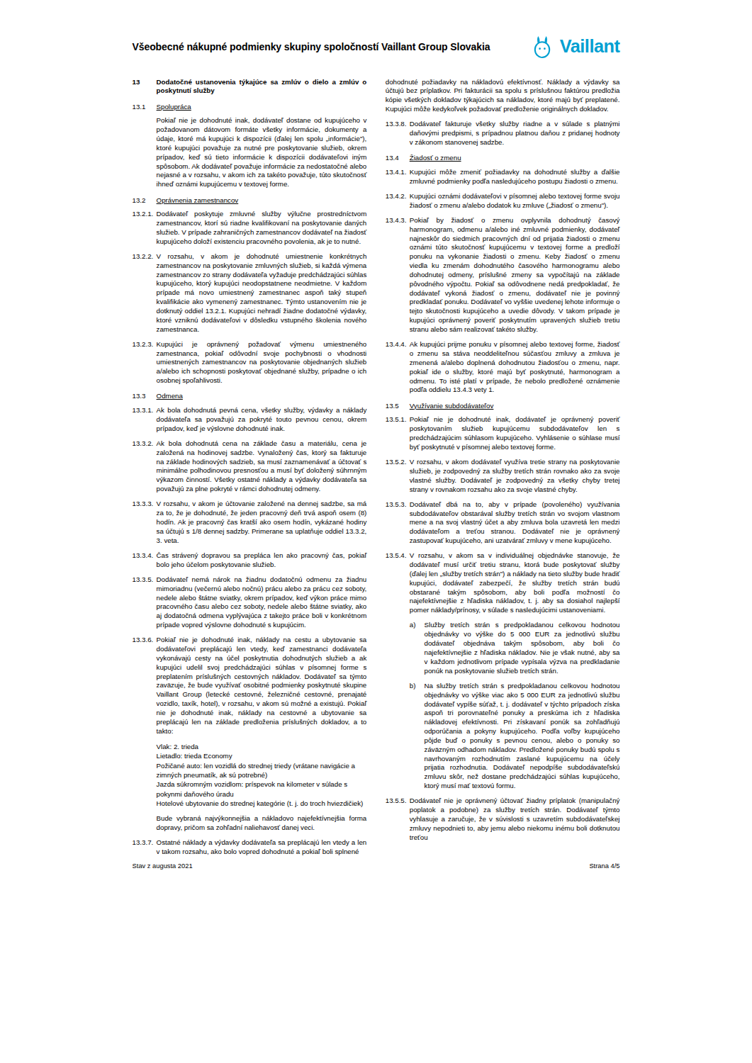Všeobecné nákupné podmienky skupiny spoločností Vaillant Group Slovakia
Vaillant
13
Dodatočné ustanovenia týkajúce sa zmlúv o dielo a zmlúv o poskytnutí služby
13.1
Spolupráca
Pokiaľ nie je dohodnuté inak, dodávateľ dostane od kupujúceho v požadovanom dátovom formáte všetky informácie, dokumenty a údaje, ktoré má kupujúci k dispozícii (ďalej len spolu „informácie"), ktoré kupujúci považuje za nutné pre poskytovanie služieb, okrem prípadov, keď sú tieto informácie k dispozícii dodávateľovi iným spôsobom. Ak dodávateľ považuje informácie za nedostatočné alebo nejasné a v rozsahu, v akom ich za takéto považuje, túto skutočnosť ihneď oznámi kupujúcemu v textovej forme.
13.2
Oprávnenia zamestnancov
13.2.1.
Dodávateľ poskytuje zmluvné služby výlučne prostredníctvom zamestnancov, ktorí sú riadne kvalifikovaní na poskytovanie daných služieb. V prípade zahraničných zamestnancov dodávateľ na žiadosť kupujúceho doloží existenciu pracovného povolenia, ak je to nutné.
13.2.2.
V rozsahu, v akom je dohodnuté umiestnenie konkrétnych zamestnancov na poskytovanie zmluvných služieb, si každá výmena zamestnancov zo strany dodávateľa vyžaduje predchádzajúci súhlas kupujúceho, ktorý kupujúci neodopstatnene neodmietne. V každom prípade má novo umiestnený zamestnanec aspoň taký stupeň kvalifikácie ako vymenený zamestnanec. Týmto ustanovením nie je dotknutý oddiel 13.2.1. Kupujúci nehradí žiadne dodatočné výdavky, ktoré vzniknú dodávateľovi v dôsledku vstupného školenia nového zamestnanca.
13.2.3.
Kupujúci je oprávnený požadovať výmenu umiestneného zamestnanca, pokiaľ odôvodní svoje pochybnosti o vhodnosti umiestnených zamestnancov na poskytovanie objednaných služieb a/alebo ich schopnosti poskytovať objednané služby, prípadne o ich osobnej spoľahlivosti.
13.3
Odmena
13.3.1.
Ak bola dohodnutá pevná cena, všetky služby, výdavky a náklady dodávateľa sa považujú za pokryté touto pevnou cenou, okrem prípadov, keď je výslovne dohodnuté inak.
13.3.2.
Ak bola dohodnutá cena na základe času a materiálu, cena je založená na hodinovej sadzbe. Vynaložený čas, ktorý sa fakturuje na základe hodinových sadzieb, sa musí zaznamenávať a účtovať s minimálne polhodinovou presnosťou a musí byť doložený súhrnným výkazom činností. Všetky ostatné náklady a výdavky dodávateľa sa považujú za plne pokryté v rámci dohodnutej odmeny.
13.3.3.
V rozsahu, v akom je účtovanie založené na dennej sadzbe, sa má za to, že je dohodnuté, že jeden pracovný deň trvá aspoň osem (8) hodín. Ak je pracovný čas kratší ako osem hodín, vykázané hodiny sa účtujú s 1/8 dennej sadzby. Primerane sa uplatňuje oddiel 13.3.2, 3. veta.
13.3.4.
Čas strávený dopravou sa prepláca len ako pracovný čas, pokiaľ bolo jeho účelom poskytovanie služieb.
13.3.5.
Dodávateľ nemá nárok na žiadnu dodatočnú odmenu za žiadnu mimoriadnu (večernú alebo nočnú) prácu alebo za prácu cez soboty, nedele alebo štátne sviatky, okrem prípadov, keď výkon práce mimo pracovného času alebo cez soboty, nedele alebo štátne sviatky, ako aj dodatočná odmena vyplývajúca z takejto práce boli v konkrétnom prípade vopred výslovne dohodnuté s kupujúcim.
13.3.6.
Pokiaľ nie je dohodnuté inak, náklady na cestu a ubytovanie sa dodávateľovi preplácajú len vtedy, keď zamestnanci dodávateľa vykonávajú cesty na účel poskytnutia dohodnutých služieb a ak kupujúci udelil svoj predchádzajúci súhlas v písomnej forme s preplatením príslušných cestovných nákladov. Dodávateľ sa týmto zaväzuje, že bude využívať osobitné podmienky poskytnuté skupine Vaillant Group (letecké cestovné, železničné cestovné, prenajaté vozidlo, taxík, hotel), v rozsahu, v akom sú možné a existujú. Pokiaľ nie je dohodnuté inak, náklady na cestovné a ubytovanie sa preplácajú len na základe predloženia príslušných dokladov, a to takto:
Vlak: 2. trieda
Lietadlo: trieda Economy
Požičané auto: len vozidlá do strednej triedy (vrátane navigácie a zimných pneumatík, ak sú potrebné)
Jazda súkromným vozidlom: príspevok na kilometer v súlade s pokynmi daňového úradu
Hotelové ubytovanie do strednej kategórie (t. j. do troch hviezdičiek)
Bude vybraná najvýkonnejšia a nákladovo najefektívnejšia forma dopravy, pričom sa zohľadní naliehavosť danej veci.
13.3.7.
Ostatné náklady a výdavky dodávateľa sa preplácajú len vtedy a len v takom rozsahu, ako bolo vopred dohodnuté a pokiaľ boli splnené
dohodnuté požiadavky na nákladovú efektívnosť. Náklady a výdavky sa účtujú bez príplatkov. Pri fakturácii sa spolu s príslušnou faktúrou predložia kópie všetkých dokladov týkajúcich sa nákladov, ktoré majú byť preplatené. Kupujúci môže kedykoľvek požadovať predloženie originálnych dokladov.
13.3.8.
Dodávateľ fakturuje všetky služby riadne a v súlade s platnými daňovými predpismi, s prípadnou platnou daňou z pridanej hodnoty v zákonom stanovenej sadzbe.
13.4
Žiadosť o zmenu
13.4.1.
Kupujúci môže zmeniť požiadavky na dohodnuté služby a ďalšie zmluvné podmienky podľa nasledujúceho postupu žiadosti o zmenu.
13.4.2.
Kupujúci oznámi dodávateľovi v písomnej alebo textovej forme svoju žiadosť o zmenu a/alebo dodatok ku zmluve („žiadosť o zmenu").
13.4.3.
Pokiaľ by žiadosť o zmenu ovplyvnila dohodnutý časový harmonogram, odmenu a/alebo iné zmluvné podmienky, dodávateľ najneskôr do siedmich pracovných dní od prijatia žiadosti o zmenu oznámi túto skutočnosť kupujúcemu v textovej forme a predloží ponuku na vykonanie žiadosti o zmenu. Keby žiadosť o zmenu viedla ku zmenám dohodnutého časového harmonogramu alebo dohodnutej odmeny, príslušné zmeny sa vypočítajú na základe pôvodného výpočtu. Pokiaľ sa odôvodnene nedá predpokladať, že dodávateľ vykoná žiadosť o zmenu, dodávateľ nie je povinný predkladať ponuku. Dodávateľ vo vyššie uvedenej lehote informuje o tejto skutočnosti kupujúceho a uvedie dôvody. V takom prípade je kupujúci oprávnený poveriť poskytnutím upravených služieb tretiu stranu alebo sám realizovať takéto služby.
13.4.4.
Ak kupujúci prijme ponuku v písomnej alebo textovej forme, žiadosť o zmenu sa stáva neoddeliteľnou súčasťou zmluvy a zmluva je zmenená a/alebo doplnená dohodnutou žiadosťou o zmenu, napr. pokiaľ ide o služby, ktoré majú byť poskytnuté, harmonogram a odmenu. To isté platí v prípade, že nebolo predložené oznámenie podľa oddielu 13.4.3 vety 1.
13.5
Využívanie subdodávateľov
13.5.1.
Pokiaľ nie je dohodnuté inak, dodávateľ je oprávnený poveriť poskytovaním služieb kupujúcemu subdodávateľov len s predchádzajúcim súhlasom kupujúceho. Vyhlásenie o súhlase musí byť poskytnuté v písomnej alebo textovej forme.
13.5.2.
V rozsahu, v akom dodávateľ využíva tretie strany na poskytovanie služieb, je zodpovedný za služby tretích strán rovnako ako za svoje vlastné služby. Dodávateľ je zodpovedný za všetky chyby tretej strany v rovnakom rozsahu ako za svoje vlastné chyby.
13.5.3.
Dodávateľ dbá na to, aby v prípade (povoleného) využívania subdodávateľov obstarával služby tretích strán vo svojom vlastnom mene a na svoj vlastný účet a aby zmluva bola uzavretá len medzi dodávateľom a treťou stranou. Dodávateľ nie je oprávnený zastupovať kupujúceho, ani uzatvárať zmluvy v mene kupujúceho.
13.5.4.
V rozsahu, v akom sa v individuálnej objednávke stanovuje, že dodávateľ musí určiť tretiu stranu, ktorá bude poskytovať služby (ďalej len „služby tretích strán") a náklady na tieto služby bude hradiť kupujúci, dodávateľ zabezpečí, že služby tretích strán budú obstarané takým spôsobom, aby boli podľa možností čo najefektívnejšie z hľadiska nákladov, t. j. aby sa dosiahol najlepší pomer náklady/prínosy, v súlade s nasledujúcimi ustanoveniami.
a)
Služby tretích strán s predpokladanou celkovou hodnotou objednávky vo výške do 5 000 EUR za jednotlivú službu dodávateľ objednáva takým spôsobom, aby boli čo najefektívnejšie z hľadiska nákladov. Nie je však nutné, aby sa v každom jednotlivom prípade vypísala výzva na predkladanie ponúk na poskytovanie služieb tretích strán.
b)
Na služby tretích strán s predpokladanou celkovou hodnotou objednávky vo výške viac ako 5 000 EUR za jednotlivú službu dodávateľ vypíše súťaž, t. j. dodávateľ v týchto prípadoch získa aspoň tri porovnateľné ponuky a preskúma ich z hľadiska nákladovej efektívnosti. Pri získavaní ponúk sa zohľadňujú odporúčania a pokyny kupujúceho. Podľa voľby kupujúceho pôjde buď o ponuky s pevnou cenou, alebo o ponuky so záväzným odhadom nákladov. Predložené ponuky budú spolu s navrhovaným rozhodnutím zaslané kupujúcemu na účely prijatia rozhodnutia. Dodávateľ nepodpíše subdodávateľskú zmluvu skôr, než dostane predchádzajúci súhlas kupujúceho, ktorý musí mať textovú formu.
13.5.5.
Dodávateľ nie je oprávnený účtovať žiadny príplatok (manipulačný poplatok a podobne) za služby tretích strán. Dodávateľ týmto vyhlasuje a zaručuje, že v súvislosti s uzavretím subdodávateľskej zmluvy nepodnieti to, aby jemu alebo niekomu inému boli dotknutou treťou
Stav z augusta 2021
Strana 4/5